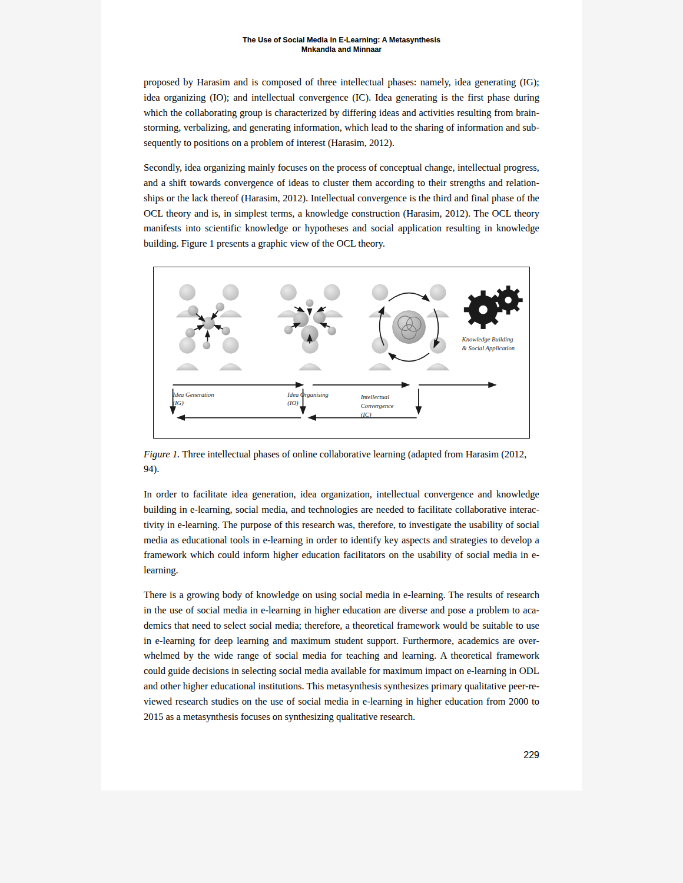The Use of Social Media in E-Learning: A Metasynthesis Mnkandla and Minnaar
proposed by Harasim and is composed of three intellectual phases: namely, idea generating (IG); idea organizing (IO); and intellectual convergence (IC). Idea generating is the first phase during which the collaborating group is characterized by differing ideas and activities resulting from brainstorming, verbalizing, and generating information, which lead to the sharing of information and subsequently to positions on a problem of interest (Harasim, 2012).
Secondly, idea organizing mainly focuses on the process of conceptual change, intellectual progress, and a shift towards convergence of ideas to cluster them according to their strengths and relationships or the lack thereof (Harasim, 2012). Intellectual convergence is the third and final phase of the OCL theory and is, in simplest terms, a knowledge construction (Harasim, 2012). The OCL theory manifests into scientific knowledge or hypotheses and social application resulting in knowledge building. Figure 1 presents a graphic view of the OCL theory.
Knowledge Building & Social Application Idea Generation (IG) Idea Organising (IO) Intellectual Convergence (IC)
Figure 1. Three intellectual phases of online collaborative learning (adapted from Harasim (2012, 94).
In order to facilitate idea generation, idea organization, intellectual convergence and knowledge building in e-learning, social media, and technologies are needed to facilitate collaborative interactivity in e-learning. The purpose of this research was, therefore, to investigate the usability of social media as educational tools in e-learning in order to identify key aspects and strategies to develop a framework which could inform higher education facilitators on the usability of social media in e-learning.
There is a growing body of knowledge on using social media in e-learning. The results of research in the use of social media in e-learning in higher education are diverse and pose a problem to academics that need to select social media; therefore, a theoretical framework would be suitable to use in e-learning for deep learning and maximum student support. Furthermore, academics are overwhelmed by the wide range of social media for teaching and learning. A theoretical framework could guide decisions in selecting social media available for maximum impact on e-learning in ODL and other higher educational institutions. This metasynthesis synthesizes primary qualitative peer-reviewed research studies on the use of social media in e-learning in higher education from 2000 to 2015 as a metasynthesis focuses on synthesizing qualitative research.
229